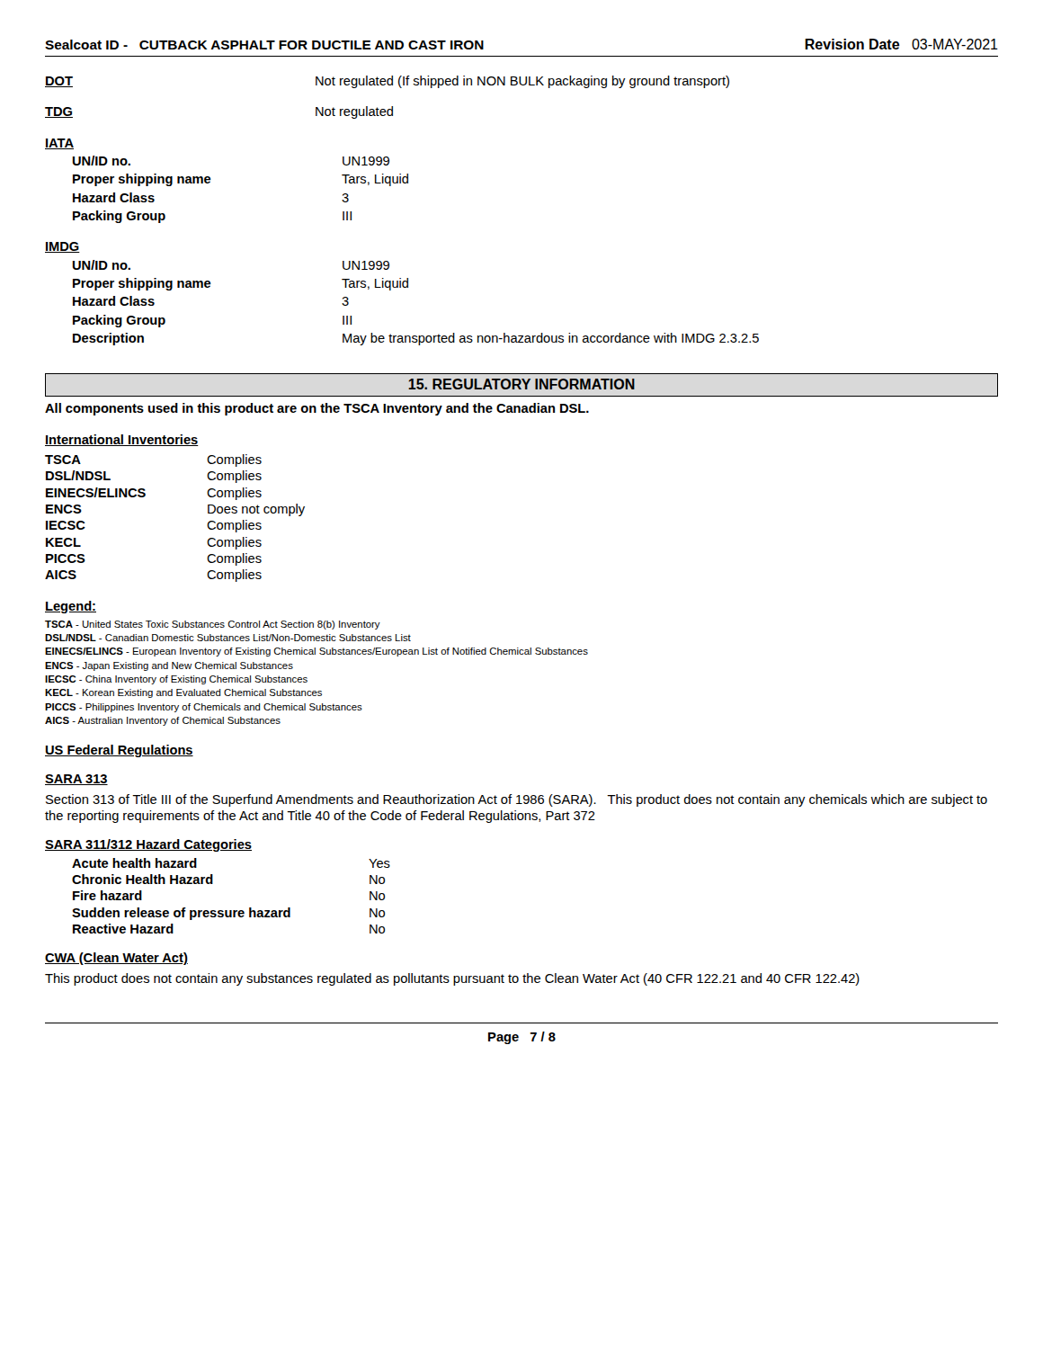Sealcoat ID - CUTBACK ASPHALT FOR DUCTILE AND CAST IRON
Revision Date 03-MAY-2021
DOT
Not regulated (If shipped in NON BULK packaging by ground transport)
TDG
Not regulated
IATA
UN/ID no.
UN1999
Proper shipping name
Tars, Liquid
Hazard Class
3
Packing Group
III
IMDG
UN/ID no.
UN1999
Proper shipping name
Tars, Liquid
Hazard Class
3
Packing Group
III
Description
May be transported as non-hazardous in accordance with IMDG 2.3.2.5
15. REGULATORY INFORMATION
All components used in this product are on the TSCA Inventory and the Canadian DSL.
International Inventories
TSCA
Complies
DSL/NDSL
Complies
EINECS/ELINCS
Complies
ENCS
Does not comply
IECSC
Complies
KECL
Complies
PICCS
Complies
AICS
Complies
Legend:
TSCA - United States Toxic Substances Control Act Section 8(b) Inventory
DSL/NDSL - Canadian Domestic Substances List/Non-Domestic Substances List
EINECS/ELINCS - European Inventory of Existing Chemical Substances/European List of Notified Chemical Substances
ENCS - Japan Existing and New Chemical Substances
IECSC - China Inventory of Existing Chemical Substances
KECL - Korean Existing and Evaluated Chemical Substances
PICCS - Philippines Inventory of Chemicals and Chemical Substances
AICS - Australian Inventory of Chemical Substances
US Federal Regulations
SARA 313
Section 313 of Title III of the Superfund Amendments and Reauthorization Act of 1986 (SARA). This product does not contain any chemicals which are subject to the reporting requirements of the Act and Title 40 of the Code of Federal Regulations, Part 372
SARA 311/312 Hazard Categories
Acute health hazard
Yes
Chronic Health Hazard
No
Fire hazard
No
Sudden release of pressure hazard
No
Reactive Hazard
No
CWA (Clean Water Act)
This product does not contain any substances regulated as pollutants pursuant to the Clean Water Act (40 CFR 122.21 and 40 CFR 122.42)
Page 7 / 8